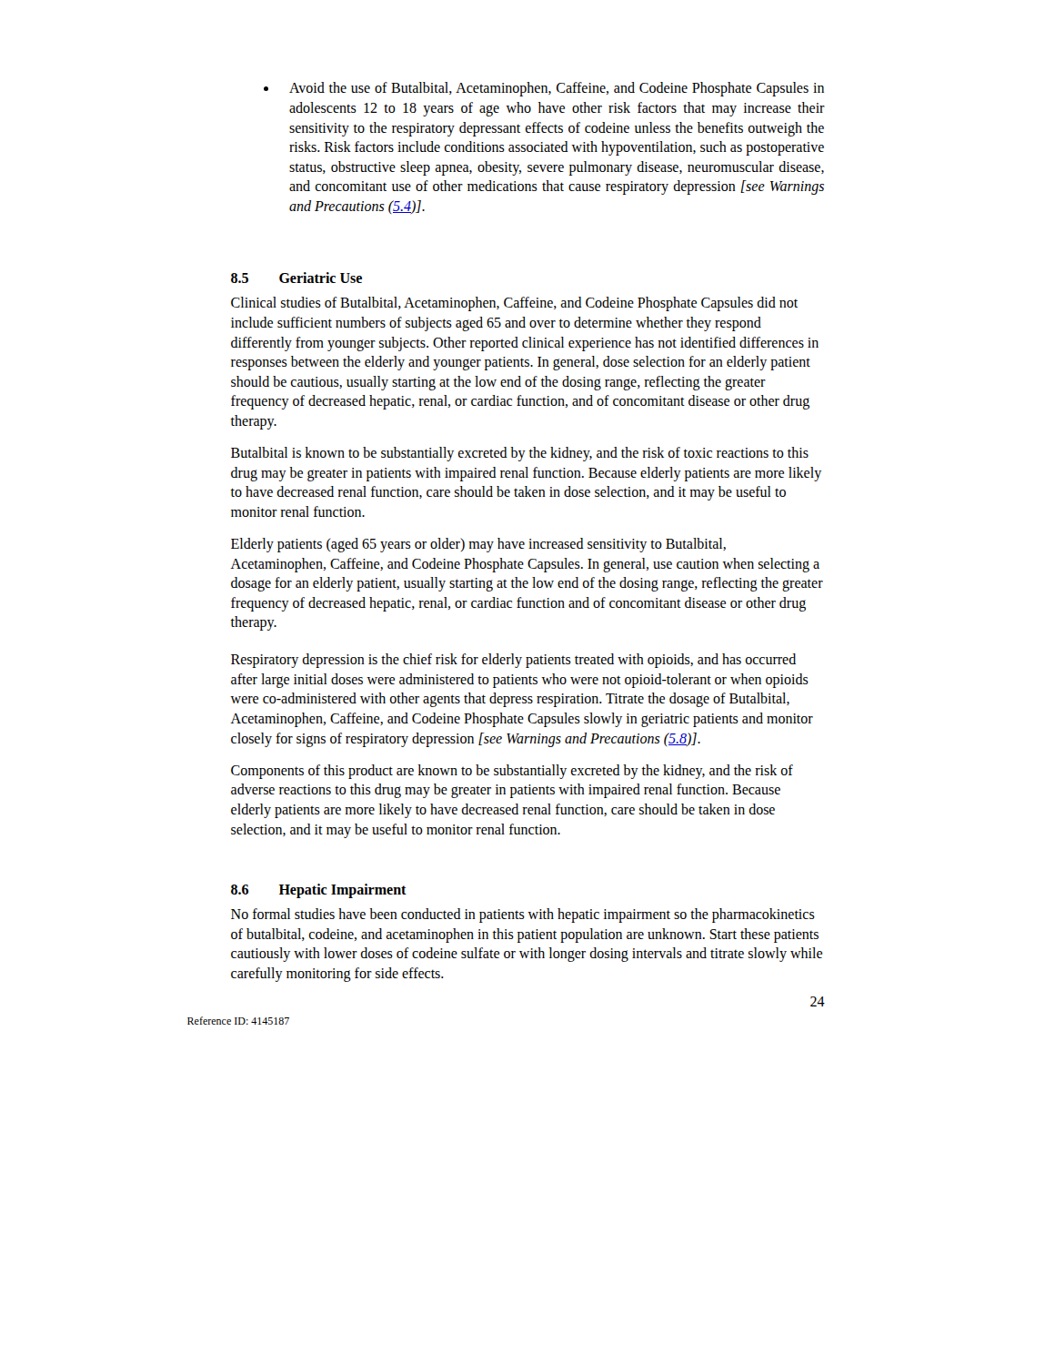Avoid the use of Butalbital, Acetaminophen, Caffeine, and Codeine Phosphate Capsules in adolescents 12 to 18 years of age who have other risk factors that may increase their sensitivity to the respiratory depressant effects of codeine unless the benefits outweigh the risks. Risk factors include conditions associated with hypoventilation, such as postoperative status, obstructive sleep apnea, obesity, severe pulmonary disease, neuromuscular disease, and concomitant use of other medications that cause respiratory depression [see Warnings and Precautions (5.4)].
8.5 Geriatric Use
Clinical studies of Butalbital, Acetaminophen, Caffeine, and Codeine Phosphate Capsules did not include sufficient numbers of subjects aged 65 and over to determine whether they respond differently from younger subjects. Other reported clinical experience has not identified differences in responses between the elderly and younger patients. In general, dose selection for an elderly patient should be cautious, usually starting at the low end of the dosing range, reflecting the greater frequency of decreased hepatic, renal, or cardiac function, and of concomitant disease or other drug therapy.
Butalbital is known to be substantially excreted by the kidney, and the risk of toxic reactions to this drug may be greater in patients with impaired renal function. Because elderly patients are more likely to have decreased renal function, care should be taken in dose selection, and it may be useful to monitor renal function.
Elderly patients (aged 65 years or older) may have increased sensitivity to Butalbital, Acetaminophen, Caffeine, and Codeine Phosphate Capsules. In general, use caution when selecting a dosage for an elderly patient, usually starting at the low end of the dosing range, reflecting the greater frequency of decreased hepatic, renal, or cardiac function and of concomitant disease or other drug therapy.
Respiratory depression is the chief risk for elderly patients treated with opioids, and has occurred after large initial doses were administered to patients who were not opioid-tolerant or when opioids were co-administered with other agents that depress respiration. Titrate the dosage of Butalbital, Acetaminophen, Caffeine, and Codeine Phosphate Capsules slowly in geriatric patients and monitor closely for signs of respiratory depression [see Warnings and Precautions (5.8)].
Components of this product are known to be substantially excreted by the kidney, and the risk of adverse reactions to this drug may be greater in patients with impaired renal function. Because elderly patients are more likely to have decreased renal function, care should be taken in dose selection, and it may be useful to monitor renal function.
8.6 Hepatic Impairment
No formal studies have been conducted in patients with hepatic impairment so the pharmacokinetics of butalbital, codeine, and acetaminophen in this patient population are unknown. Start these patients cautiously with lower doses of codeine sulfate or with longer dosing intervals and titrate slowly while carefully monitoring for side effects.
24
Reference ID: 4145187